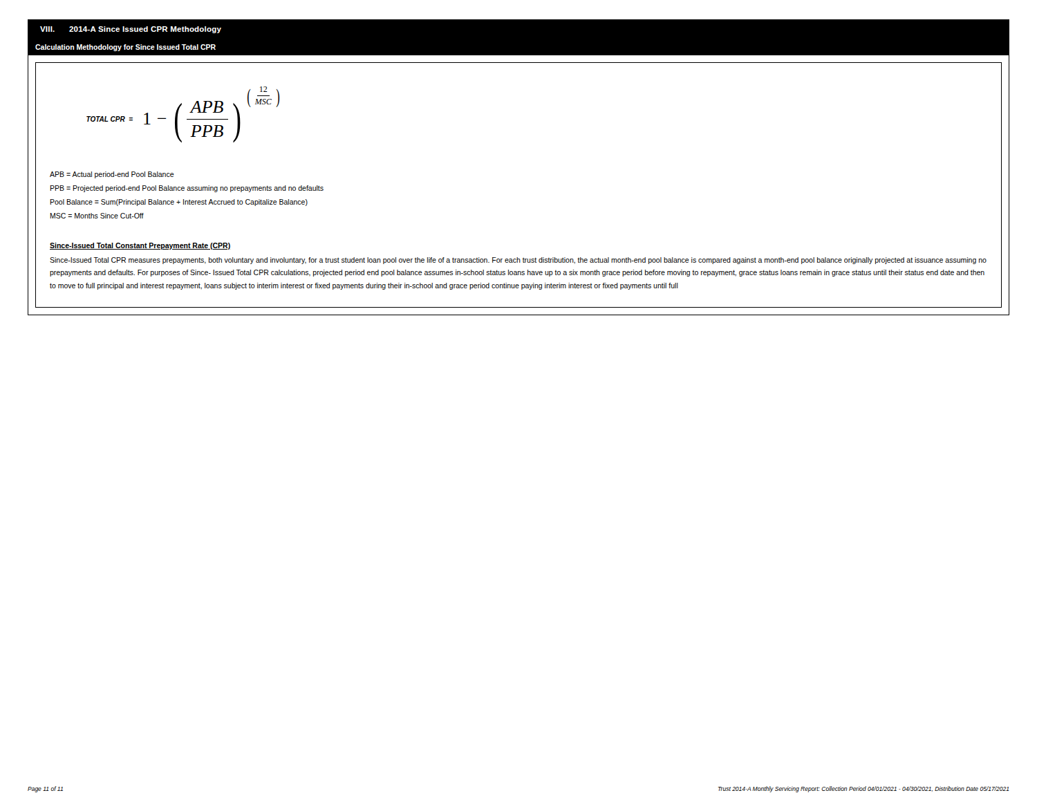VIII. 2014-A Since Issued CPR Methodology
Calculation Methodology for Since Issued Total CPR
TOTAL CPR =
1− ( APB PPB ) ( 12 MSC )
APB = Actual period-end Pool Balance
PPB = Projected period-end Pool Balance assuming no prepayments and no defaults
Pool Balance = Sum(Principal Balance + Interest Accrued to Capitalize Balance)
MSC = Months Since Cut-Off
Since-Issued Total Constant Prepayment Rate (CPR)
Since-Issued Total CPR measures prepayments, both voluntary and involuntary, for a trust student loan pool over the life of a transaction. For each trust distribution, the actual month-end pool balance is compared against a month-end pool balance originally projected at issuance assuming no prepayments and defaults. For purposes of Since- Issued Total CPR calculations, projected period end pool balance assumes in-school status loans have up to a six month grace period before moving to repayment, grace status loans remain in grace status until their status end date and then to move to full principal and interest repayment, loans subject to interim interest or fixed payments during their in-school and grace period continue paying interim interest or fixed payments until full
Page 11 of 11
Trust 2014-A Monthly Servicing Report: Collection Period 04/01/2021 - 04/30/2021, Distribution Date 05/17/2021